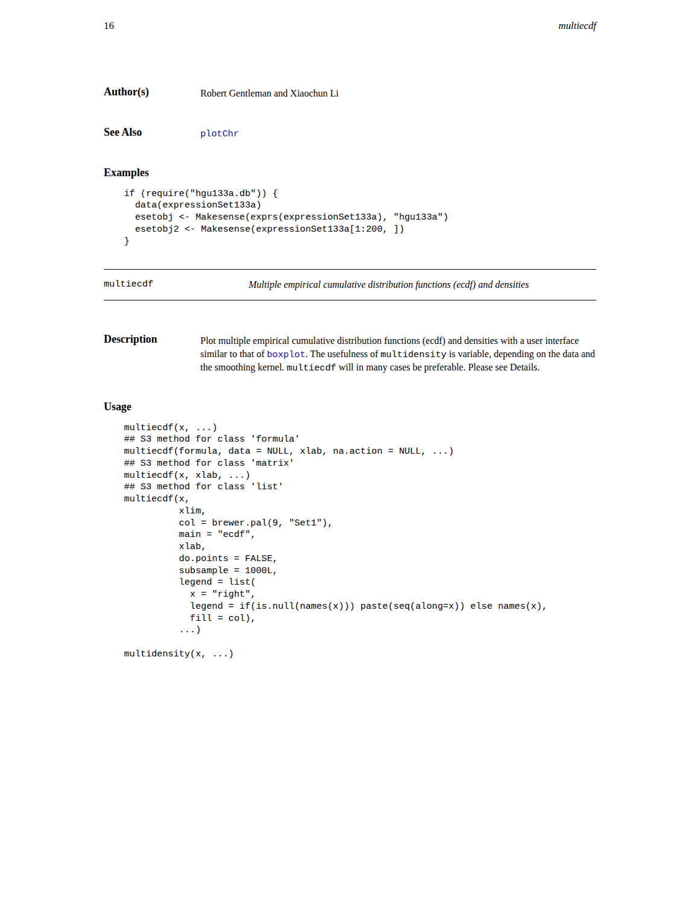16 multiecdf
Author(s)
Robert Gentleman and Xiaochun Li
See Also
plotChr
Examples
if (require("hgu133a.db")) {
  data(expressionSet133a)
  esetobj <- Makesense(exprs(expressionSet133a), "hgu133a")
  esetobj2 <- Makesense(expressionSet133a[1:200, ])
}
multiecdf
Multiple empirical cumulative distribution functions (ecdf) and densities
Description
Plot multiple empirical cumulative distribution functions (ecdf) and densities with a user interface similar to that of boxplot. The usefulness of multidensity is variable, depending on the data and the smoothing kernel. multiecdf will in many cases be preferable. Please see Details.
Usage
multiecdf(x, ...)
## S3 method for class 'formula'
multiecdf(formula, data = NULL, xlab, na.action = NULL, ...)
## S3 method for class 'matrix'
multiecdf(x, xlab, ...)
## S3 method for class 'list'
multiecdf(x,
          xlim,
          col = brewer.pal(9, "Set1"),
          main = "ecdf",
          xlab,
          do.points = FALSE,
          subsample = 1000L,
          legend = list(
            x = "right",
            legend = if(is.null(names(x))) paste(seq(along=x)) else names(x),
            fill = col),
          ...)

multidensity(x, ...)